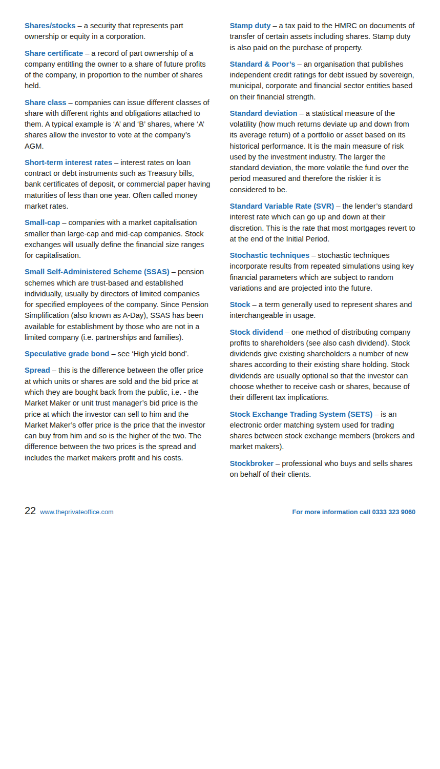Shares/stocks – a security that represents part ownership or equity in a corporation.
Share certificate – a record of part ownership of a company entitling the owner to a share of future profits of the company, in proportion to the number of shares held.
Share class – companies can issue different classes of share with different rights and obligations attached to them. A typical example is ‘A’ and ‘B’ shares, where ‘A’ shares allow the investor to vote at the company’s AGM.
Short-term interest rates – interest rates on loan contract or debt instruments such as Treasury bills, bank certificates of deposit, or commercial paper having maturities of less than one year. Often called money market rates.
Small-cap – companies with a market capitalisation smaller than large-cap and mid-cap companies. Stock exchanges will usually define the financial size ranges for capitalisation.
Small Self-Administered Scheme (SSAS) – pension schemes which are trust-based and established individually, usually by directors of limited companies for specified employees of the company. Since Pension Simplification (also known as A-Day), SSAS has been available for establishment by those who are not in a limited company (i.e. partnerships and families).
Speculative grade bond – see ‘High yield bond’.
Spread – this is the difference between the offer price at which units or shares are sold and the bid price at which they are bought back from the public, i.e. - the Market Maker or unit trust manager’s bid price is the price at which the investor can sell to him and the Market Maker’s offer price is the price that the investor can buy from him and so is the higher of the two. The difference between the two prices is the spread and includes the market makers profit and his costs.
Stamp duty – a tax paid to the HMRC on documents of transfer of certain assets including shares. Stamp duty is also paid on the purchase of property.
Standard & Poor’s – an organisation that publishes independent credit ratings for debt issued by sovereign, municipal, corporate and financial sector entities based on their financial strength.
Standard deviation – a statistical measure of the volatility (how much returns deviate up and down from its average return) of a portfolio or asset based on its historical performance. It is the main measure of risk used by the investment industry. The larger the standard deviation, the more volatile the fund over the period measured and therefore the riskier it is considered to be.
Standard Variable Rate (SVR) – the lender’s standard interest rate which can go up and down at their discretion. This is the rate that most mortgages revert to at the end of the Initial Period.
Stochastic techniques – stochastic techniques incorporate results from repeated simulations using key financial parameters which are subject to random variations and are projected into the future.
Stock – a term generally used to represent shares and interchangeable in usage.
Stock dividend – one method of distributing company profits to shareholders (see also cash dividend). Stock dividends give existing shareholders a number of new shares according to their existing share holding. Stock dividends are usually optional so that the investor can choose whether to receive cash or shares, because of their different tax implications.
Stock Exchange Trading System (SETS) – is an electronic order matching system used for trading shares between stock exchange members (brokers and market makers).
Stockbroker – professional who buys and sells shares on behalf of their clients.
22 www.theprivateoffice.com
For more information call 0333 323 9060